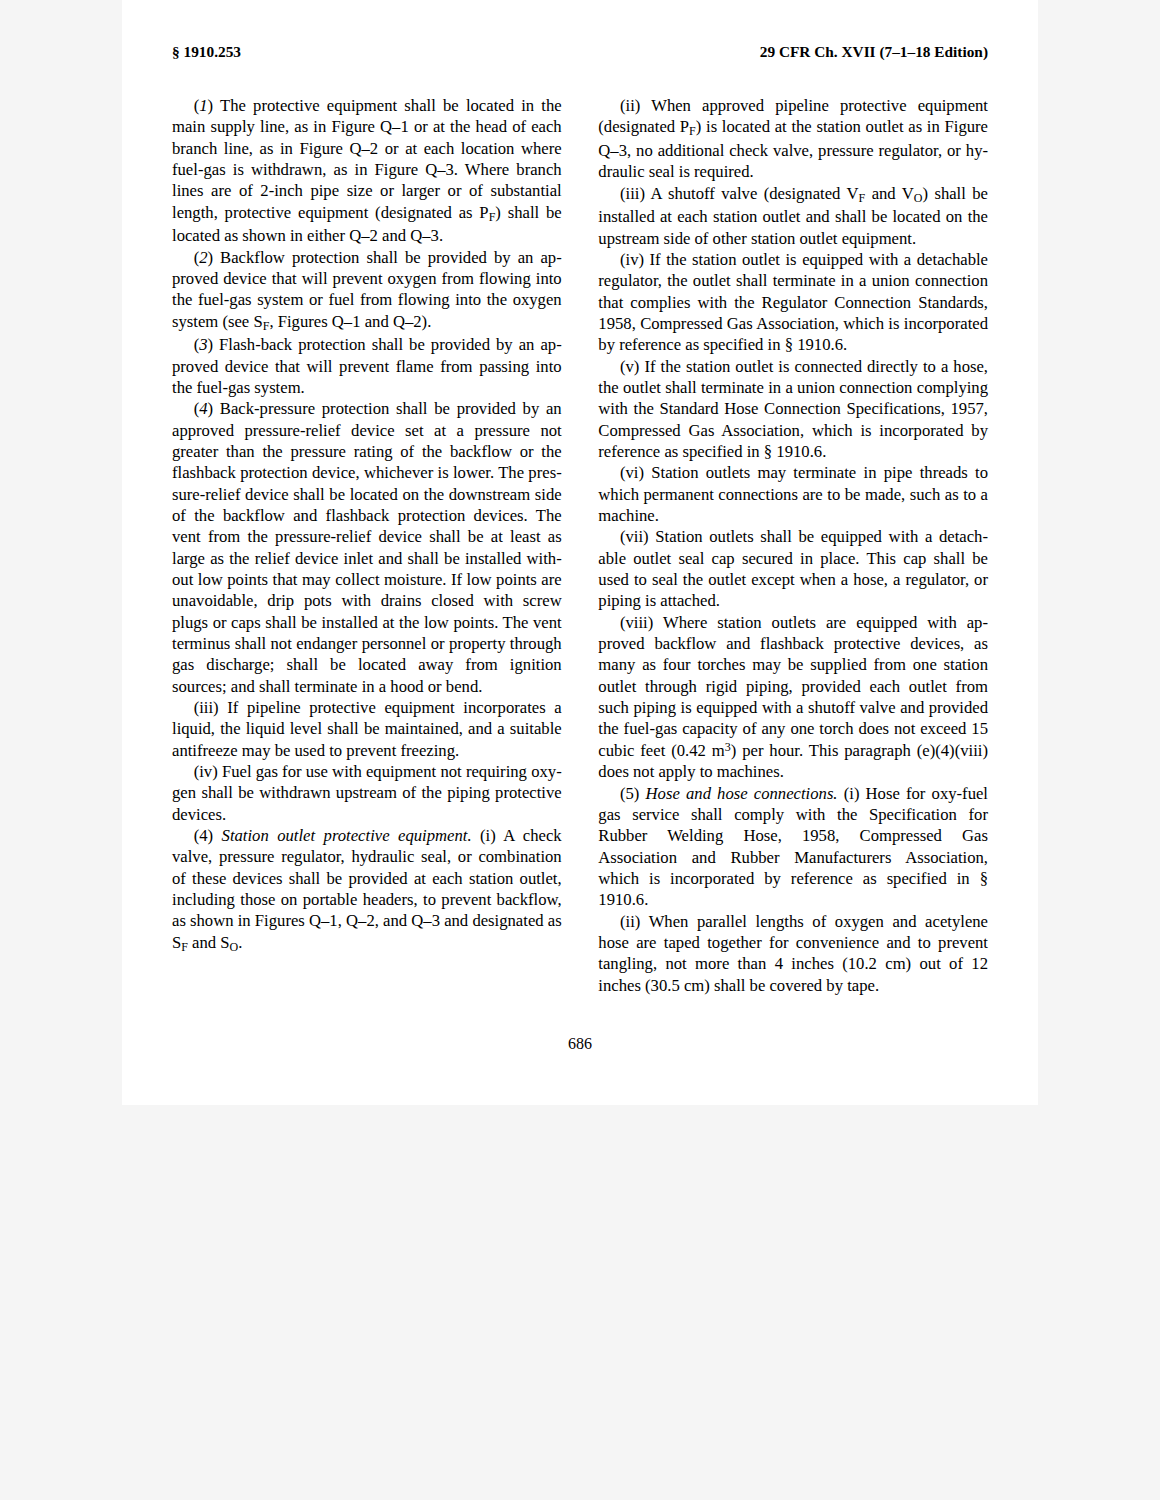§ 1910.253 29 CFR Ch. XVII (7–1–18 Edition)
(1) The protective equipment shall be located in the main supply line, as in Figure Q–1 or at the head of each branch line, as in Figure Q–2 or at each location where fuel-gas is withdrawn, as in Figure Q–3. Where branch lines are of 2-inch pipe size or larger or of substantial length, protective equipment (designated as PF) shall be located as shown in either Q–2 and Q–3.
(2) Backflow protection shall be provided by an approved device that will prevent oxygen from flowing into the fuel-gas system or fuel from flowing into the oxygen system (see SF, Figures Q–1 and Q–2).
(3) Flash-back protection shall be provided by an approved device that will prevent flame from passing into the fuel-gas system.
(4) Back-pressure protection shall be provided by an approved pressure-relief device set at a pressure not greater than the pressure rating of the backflow or the flashback protection device, whichever is lower. The pressure-relief device shall be located on the downstream side of the backflow and flashback protection devices. The vent from the pressure-relief device shall be at least as large as the relief device inlet and shall be installed without low points that may collect moisture. If low points are unavoidable, drip pots with drains closed with screw plugs or caps shall be installed at the low points. The vent terminus shall not endanger personnel or property through gas discharge; shall be located away from ignition sources; and shall terminate in a hood or bend.
(iii) If pipeline protective equipment incorporates a liquid, the liquid level shall be maintained, and a suitable antifreeze may be used to prevent freezing.
(iv) Fuel gas for use with equipment not requiring oxygen shall be withdrawn upstream of the piping protective devices.
(4) Station outlet protective equipment. (i) A check valve, pressure regulator, hydraulic seal, or combination of these devices shall be provided at each station outlet, including those on portable headers, to prevent backflow, as shown in Figures Q–1, Q–2, and Q–3 and designated as SF and SO.
(ii) When approved pipeline protective equipment (designated PF) is located at the station outlet as in Figure Q–3, no additional check valve, pressure regulator, or hydraulic seal is required.
(iii) A shutoff valve (designated VF and VO) shall be installed at each station outlet and shall be located on the upstream side of other station outlet equipment.
(iv) If the station outlet is equipped with a detachable regulator, the outlet shall terminate in a union connection that complies with the Regulator Connection Standards, 1958, Compressed Gas Association, which is incorporated by reference as specified in § 1910.6.
(v) If the station outlet is connected directly to a hose, the outlet shall terminate in a union connection complying with the Standard Hose Connection Specifications, 1957, Compressed Gas Association, which is incorporated by reference as specified in § 1910.6.
(vi) Station outlets may terminate in pipe threads to which permanent connections are to be made, such as to a machine.
(vii) Station outlets shall be equipped with a detachable outlet seal cap secured in place. This cap shall be used to seal the outlet except when a hose, a regulator, or piping is attached.
(viii) Where station outlets are equipped with approved backflow and flashback protective devices, as many as four torches may be supplied from one station outlet through rigid piping, provided each outlet from such piping is equipped with a shutoff valve and provided the fuel-gas capacity of any one torch does not exceed 15 cubic feet (0.42 m3) per hour. This paragraph (e)(4)(viii) does not apply to machines.
(5) Hose and hose connections. (i) Hose for oxy-fuel gas service shall comply with the Specification for Rubber Welding Hose, 1958, Compressed Gas Association and Rubber Manufacturers Association, which is incorporated by reference as specified in § 1910.6.
(ii) When parallel lengths of oxygen and acetylene hose are taped together for convenience and to prevent tangling, not more than 4 inches (10.2 cm) out of 12 inches (30.5 cm) shall be covered by tape.
686